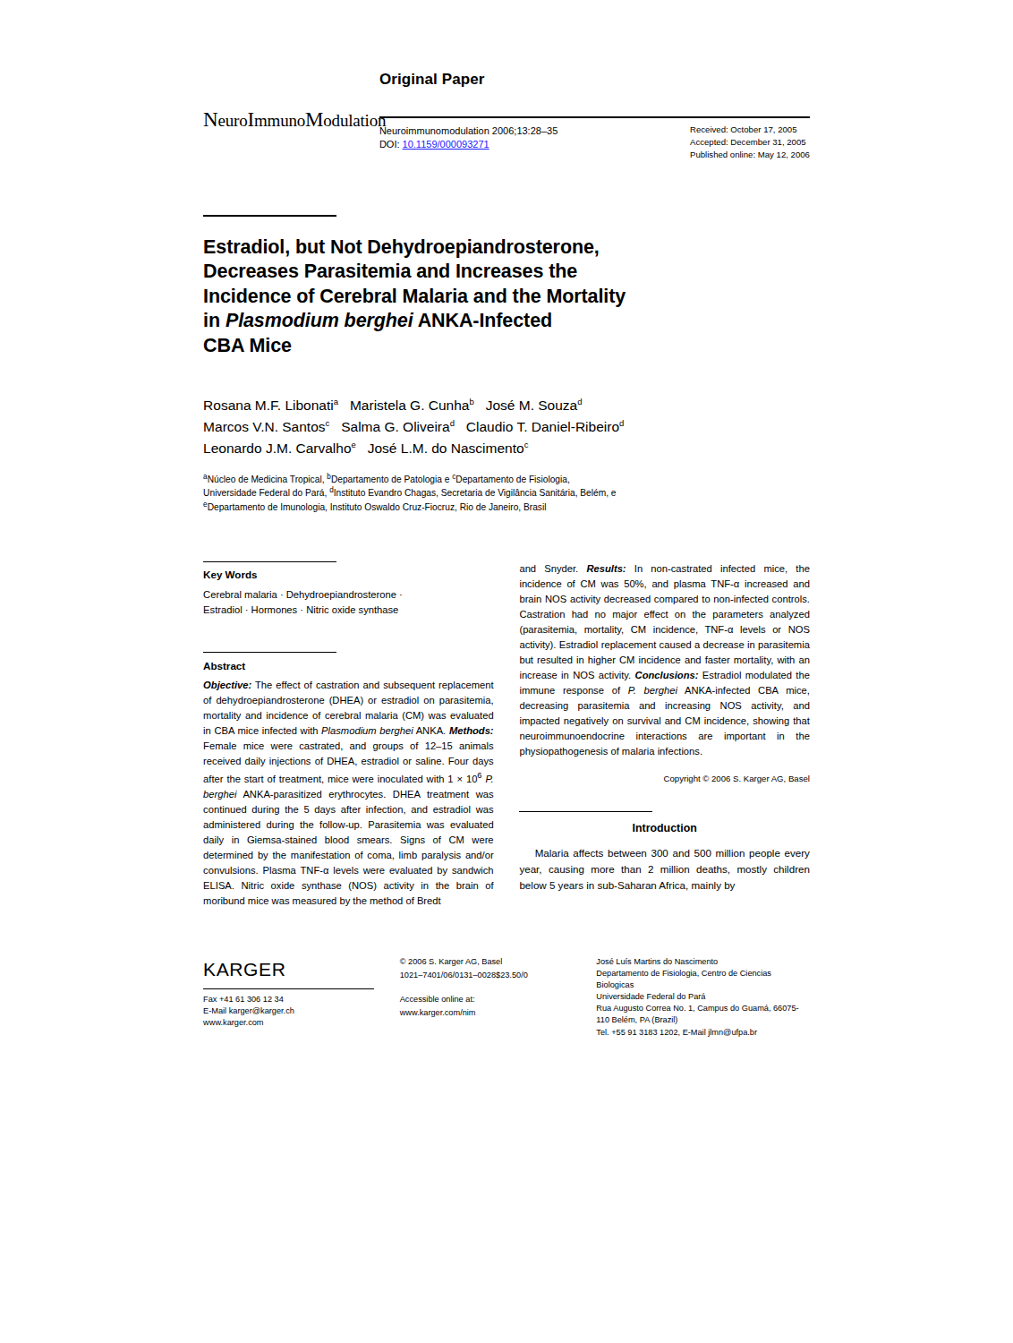NeuroImmunoModulation
Original Paper
Neuroimmunomodulation 2006;13:28–35
DOI: 10.1159/000093271
Received: October 17, 2005
Accepted: December 31, 2005
Published online: May 12, 2006
Estradiol, but Not Dehydroepiandrosterone,
Decreases Parasitemia and Increases the
Incidence of Cerebral Malaria and the Mortality
in Plasmodium berghei ANKA-Infected
CBA Mice
Rosana M.F. Libonatia Maristela G. Cunhab José M. Souzad
Marcos V.N. Santosc Salma G. Oliveirad Claudio T. Daniel-Ribeirod
Leonardo J.M. Carvalhoe José L.M. do Nascimentoc
aNúcleo de Medicina Tropical, bDepartamento de Patologia e cDepartamento de Fisiologia,
Universidade Federal do Pará, dInstituto Evandro Chagas, Secretaria de Vigilância Sanitária, Belém, e
eDepartamento de Imunologia, Instituto Oswaldo Cruz-Fiocruz, Rio de Janeiro, Brasil
Key Words
Cerebral malaria · Dehydroepiandrosterone ·
Estradiol · Hormones · Nitric oxide synthase
Abstract
Objective: The effect of castration and subsequent replacement of dehydroepiandrosterone (DHEA) or estradiol on parasitemia, mortality and incidence of cerebral malaria (CM) was evaluated in CBA mice infected with Plasmodium berghei ANKA. Methods: Female mice were castrated, and groups of 12–15 animals received daily injections of DHEA, estradiol or saline. Four days after the start of treatment, mice were inoculated with 1 × 106 P. berghei ANKA-parasitized erythrocytes. DHEA treatment was continued during the 5 days after infection, and estradiol was administered during the follow-up. Parasitemia was evaluated daily in Giemsa-stained blood smears. Signs of CM were determined by the manifestation of coma, limb paralysis and/or convulsions. Plasma TNF-α levels were evaluated by sandwich ELISA. Nitric oxide synthase (NOS) activity in the brain of moribund mice was measured by the method of Bredt
and Snyder. Results: In non-castrated infected mice, the incidence of CM was 50%, and plasma TNF-α increased and brain NOS activity decreased compared to non-infected controls. Castration had no major effect on the parameters analyzed (parasitemia, mortality, CM incidence, TNF-α levels or NOS activity). Estradiol replacement caused a decrease in parasitemia but resulted in higher CM incidence and faster mortality, with an increase in NOS activity. Conclusions: Estradiol modulated the immune response of P. berghei ANKA-infected CBA mice, decreasing parasitemia and increasing NOS activity, and impacted negatively on survival and CM incidence, showing that neuroimmunoendocrine interactions are important in the physiopathogenesis of malaria infections.
Copyright © 2006 S. Karger AG, Basel
Introduction
Malaria affects between 300 and 500 million people every year, causing more than 2 million deaths, mostly children below 5 years in sub-Saharan Africa, mainly by
KARGER
Fax +41 61 306 12 34
E-Mail karger@karger.ch
www.karger.com
© 2006 S. Karger AG, Basel
1021–7401/06/0131–0028$23.50/0
Accessible online at:
www.karger.com/nim
José Luís Martins do Nascimento
Departamento de Fisiologia, Centro de Ciencias Biologicas
Universidade Federal do Pará
Rua Augusto Correa No. 1, Campus do Guamá, 66075-110 Belém, PA (Brazil)
Tel. +55 91 3183 1202, E-Mail jlmn@ufpa.br